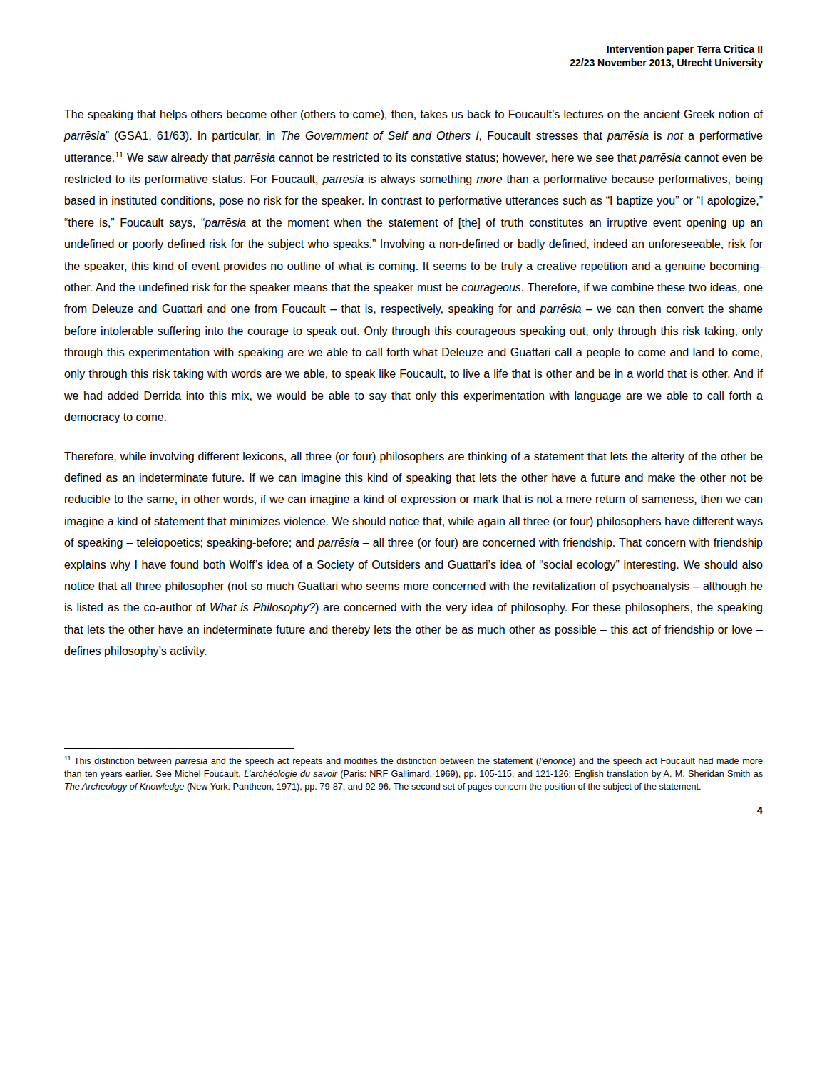Intervention paper Terra Critica II
22/23 November 2013, Utrecht University
The speaking that helps others become other (others to come), then, takes us back to Foucault’s lectures on the ancient Greek notion of parrēsia” (GSA1, 61/63). In particular, in The Government of Self and Others I, Foucault stresses that parrēsia is not a performative utterance.11 We saw already that parrēsia cannot be restricted to its constative status; however, here we see that parrēsia cannot even be restricted to its performative status. For Foucault, parrēsia is always something more than a performative because performatives, being based in instituted conditions, pose no risk for the speaker. In contrast to performative utterances such as “I baptize you” or “I apologize,” “there is,” Foucault says, “parrēsia at the moment when the statement of [the] of truth constitutes an irruptive event opening up an undefined or poorly defined risk for the subject who speaks.” Involving a non-defined or badly defined, indeed an unforeseeable, risk for the speaker, this kind of event provides no outline of what is coming. It seems to be truly a creative repetition and a genuine becoming-other. And the undefined risk for the speaker means that the speaker must be courageous. Therefore, if we combine these two ideas, one from Deleuze and Guattari and one from Foucault – that is, respectively, speaking for and parrēsia – we can then convert the shame before intolerable suffering into the courage to speak out. Only through this courageous speaking out, only through this risk taking, only through this experimentation with speaking are we able to call forth what Deleuze and Guattari call a people to come and land to come, only through this risk taking with words are we able, to speak like Foucault, to live a life that is other and be in a world that is other. And if we had added Derrida into this mix, we would be able to say that only this experimentation with language are we able to call forth a democracy to come.
Therefore, while involving different lexicons, all three (or four) philosophers are thinking of a statement that lets the alterity of the other be defined as an indeterminate future. If we can imagine this kind of speaking that lets the other have a future and make the other not be reducible to the same, in other words, if we can imagine a kind of expression or mark that is not a mere return of sameness, then we can imagine a kind of statement that minimizes violence. We should notice that, while again all three (or four) philosophers have different ways of speaking – teleiopoetics; speaking-before; and parrēsia – all three (or four) are concerned with friendship. That concern with friendship explains why I have found both Wolff’s idea of a Society of Outsiders and Guattari’s idea of “social ecology” interesting. We should also notice that all three philosopher (not so much Guattari who seems more concerned with the revitalization of psychoanalysis – although he is listed as the co-author of What is Philosophy?) are concerned with the very idea of philosophy. For these philosophers, the speaking that lets the other have an indeterminate future and thereby lets the other be as much other as possible – this act of friendship or love – defines philosophy’s activity.
11 This distinction between parrēsia and the speech act repeats and modifies the distinction between the statement (l’énoncé) and the speech act Foucault had made more than ten years earlier. See Michel Foucault, L’archéologie du savoir (Paris: NRF Gallimard, 1969), pp. 105-115, and 121-126; English translation by A. M. Sheridan Smith as The Archeology of Knowledge (New York: Pantheon, 1971), pp. 79-87, and 92-96. The second set of pages concern the position of the subject of the statement.
4